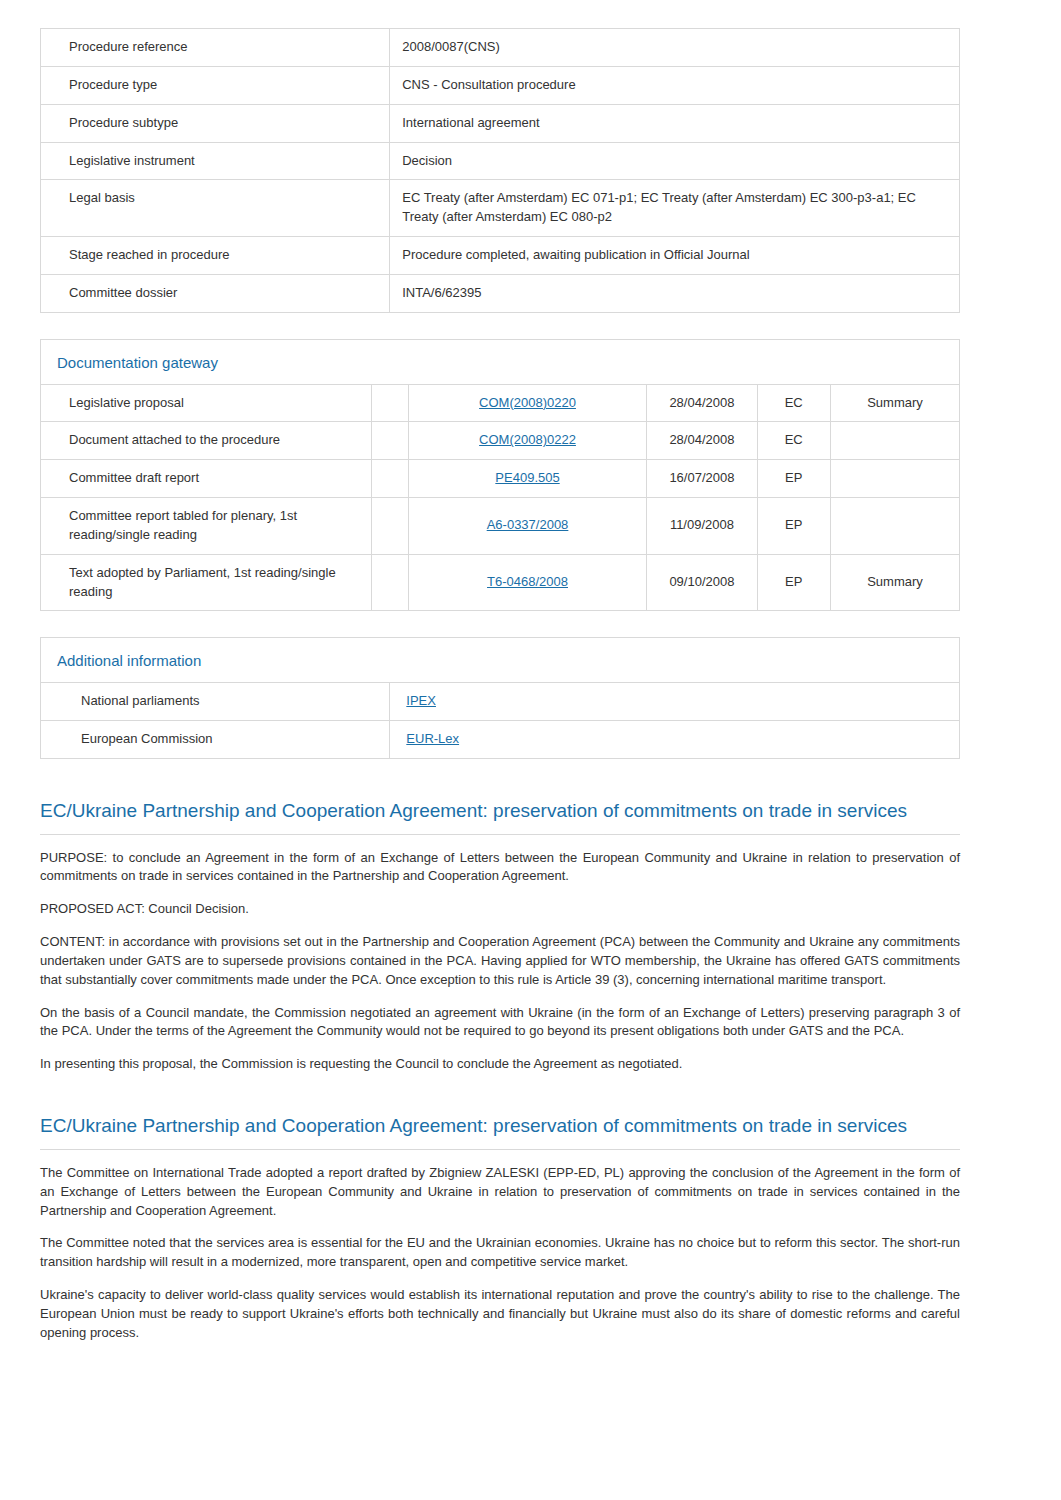| Procedure reference | 2008/0087(CNS) |
| Procedure type | CNS - Consultation procedure |
| Procedure subtype | International agreement |
| Legislative instrument | Decision |
| Legal basis | EC Treaty (after Amsterdam) EC 071-p1; EC Treaty (after Amsterdam) EC 300-p3-a1; EC Treaty (after Amsterdam) EC 080-p2 |
| Stage reached in procedure | Procedure completed, awaiting publication in Official Journal |
| Committee dossier | INTA/6/62395 |
Documentation gateway
| Legislative proposal | | COM(2008)0220 | 28/04/2008 | EC | Summary |
| Document attached to the procedure | | COM(2008)0222 | 28/04/2008 | EC | |
| Committee draft report | | PE409.505 | 16/07/2008 | EP | |
| Committee report tabled for plenary, 1st reading/single reading | | A6-0337/2008 | 11/09/2008 | EP | |
| Text adopted by Parliament, 1st reading/single reading | | T6-0468/2008 | 09/10/2008 | EP | Summary |
Additional information
| National parliaments | IPEX |
| European Commission | EUR-Lex |
EC/Ukraine Partnership and Cooperation Agreement: preservation of commitments on trade in services
PURPOSE: to conclude an Agreement in the form of an Exchange of Letters between the European Community and Ukraine in relation to preservation of commitments on trade in services contained in the Partnership and Cooperation Agreement.
PROPOSED ACT: Council Decision.
CONTENT: in accordance with provisions set out in the Partnership and Cooperation Agreement (PCA) between the Community and Ukraine any commitments undertaken under GATS are to supersede provisions contained in the PCA. Having applied for WTO membership, the Ukraine has offered GATS commitments that substantially cover commitments made under the PCA. Once exception to this rule is Article 39 (3), concerning international maritime transport.
On the basis of a Council mandate, the Commission negotiated an agreement with Ukraine (in the form of an Exchange of Letters) preserving paragraph 3 of the PCA. Under the terms of the Agreement the Community would not be required to go beyond its present obligations both under GATS and the PCA.
In presenting this proposal, the Commission is requesting the Council to conclude the Agreement as negotiated.
EC/Ukraine Partnership and Cooperation Agreement: preservation of commitments on trade in services
The Committee on International Trade adopted a report drafted by Zbigniew ZALESKI (EPP-ED, PL) approving the conclusion of the Agreement in the form of an Exchange of Letters between the European Community and Ukraine in relation to preservation of commitments on trade in services contained in the Partnership and Cooperation Agreement.
The Committee noted that the services area is essential for the EU and the Ukrainian economies. Ukraine has no choice but to reform this sector. The short-run transition hardship will result in a modernized, more transparent, open and competitive service market.
Ukraine's capacity to deliver world-class quality services would establish its international reputation and prove the country's ability to rise to the challenge. The European Union must be ready to support Ukraine's efforts both technically and financially but Ukraine must also do its share of domestic reforms and careful opening process.